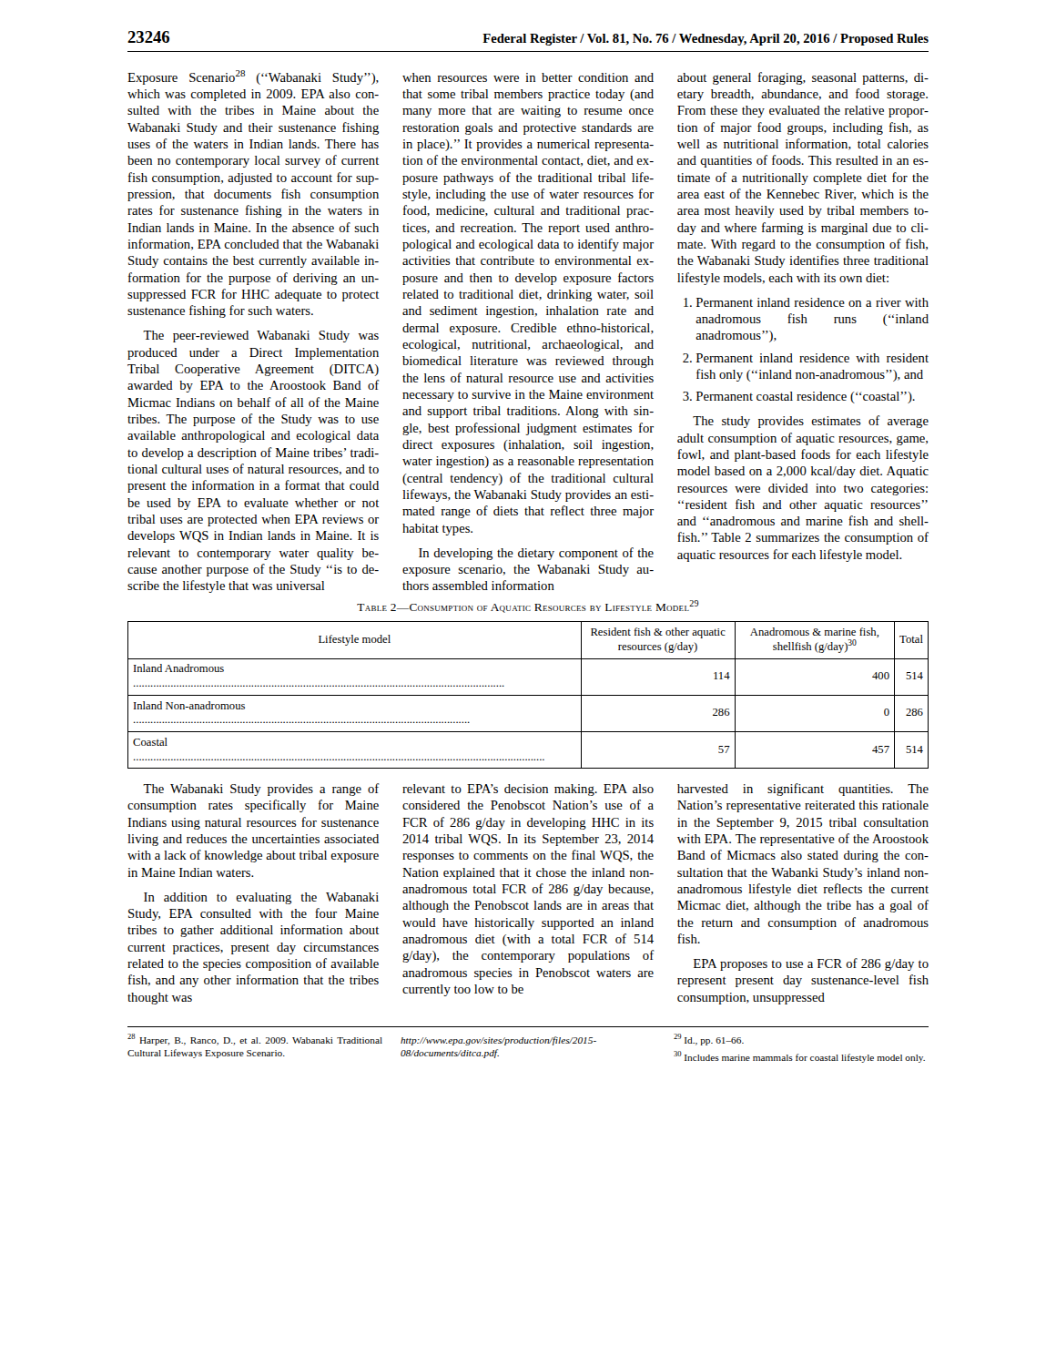23246
Federal Register / Vol. 81, No. 76 / Wednesday, April 20, 2016 / Proposed Rules
Exposure Scenario28 (‘‘Wabanaki Study’’), which was completed in 2009. EPA also consulted with the tribes in Maine about the Wabanaki Study and their sustenance fishing uses of the waters in Indian lands. There has been no contemporary local survey of current fish consumption, adjusted to account for suppression, that documents fish consumption rates for sustenance fishing in the waters in Indian lands in Maine. In the absence of such information, EPA concluded that the Wabanaki Study contains the best currently available information for the purpose of deriving an unsuppressed FCR for HHC adequate to protect sustenance fishing for such waters.
The peer-reviewed Wabanaki Study was produced under a Direct Implementation Tribal Cooperative Agreement (DITCA) awarded by EPA to the Aroostook Band of Micmac Indians on behalf of all of the Maine tribes. The purpose of the Study was to use available anthropological and ecological data to develop a description of Maine tribes’ traditional cultural uses of natural resources, and to present the information in a format that could be used by EPA to evaluate whether or not tribal uses are protected when EPA reviews or develops WQS in Indian lands in Maine. It is relevant to contemporary water quality because another purpose of the Study ‘‘is to describe the lifestyle that was universal
when resources were in better condition and that some tribal members practice today (and many more that are waiting to resume once restoration goals and protective standards are in place).’’ It provides a numerical representation of the environmental contact, diet, and exposure pathways of the traditional tribal lifestyle, including the use of water resources for food, medicine, cultural and traditional practices, and recreation. The report used anthropological and ecological data to identify major activities that contribute to environmental exposure and then to develop exposure factors related to traditional diet, drinking water, soil and sediment ingestion, inhalation rate and dermal exposure. Credible ethno-historical, ecological, nutritional, archaeological, and biomedical literature was reviewed through the lens of natural resource use and activities necessary to survive in the Maine environment and support tribal traditions. Along with single, best professional judgment estimates for direct exposures (inhalation, soil ingestion, water ingestion) as a reasonable representation (central tendency) of the traditional cultural lifeways, the Wabanaki Study provides an estimated range of diets that reflect three major habitat types.
In developing the dietary component of the exposure scenario, the Wabanaki Study authors assembled information
about general foraging, seasonal patterns, dietary breadth, abundance, and food storage. From these they evaluated the relative proportion of major food groups, including fish, as well as nutritional information, total calories and quantities of foods. This resulted in an estimate of a nutritionally complete diet for the area east of the Kennebec River, which is the area most heavily used by tribal members today and where farming is marginal due to climate. With regard to the consumption of fish, the Wabanaki Study identifies three traditional lifestyle models, each with its own diet:
Permanent inland residence on a river with anadromous fish runs (‘‘inland anadromous’’),
Permanent inland residence with resident fish only (‘‘inland non-anadromous’’), and
Permanent coastal residence (‘‘coastal’’).
The study provides estimates of average adult consumption of aquatic resources, game, fowl, and plant-based foods for each lifestyle model based on a 2,000 kcal/day diet. Aquatic resources were divided into two categories: ‘‘resident fish and other aquatic resources’’ and ‘‘anadromous and marine fish and shellfish.’’ Table 2 summarizes the consumption of aquatic resources for each lifestyle model.
Table 2—Consumption of Aquatic Resources by Lifestyle Model 29
| Lifestyle model | Resident fish & other aquatic resources (g/day) | Anadromous & marine fish, shellfish (g/day) 30 | Total |
| --- | --- | --- | --- |
| Inland Anadromous ................................................................................................................................. | 114 | 400 | 514 |
| Inland Non-anadromous ..................................................................................................................... | 286 | 0 | 286 |
| Coastal ............................................................................................................................................... | 57 | 457 | 514 |
The Wabanaki Study provides a range of consumption rates specifically for Maine Indians using natural resources for sustenance living and reduces the uncertainties associated with a lack of knowledge about tribal exposure in Maine Indian waters.
In addition to evaluating the Wabanaki Study, EPA consulted with the four Maine tribes to gather additional information about current practices, present day circumstances related to the species composition of available fish, and any other information that the tribes thought was
relevant to EPA’s decision making. EPA also considered the Penobscot Nation’s use of a FCR of 286 g/day in developing HHC in its 2014 tribal WQS. In its September 23, 2014 responses to comments on the final WQS, the Nation explained that it chose the inland non-anadromous total FCR of 286 g/day because, although the Penobscot lands are in areas that would have historically supported an inland anadromous diet (with a total FCR of 514 g/day), the contemporary populations of anadromous species in Penobscot waters are currently too low to be
harvested in significant quantities. The Nation’s representative reiterated this rationale in the September 9, 2015 tribal consultation with EPA. The representative of the Aroostook Band of Micmacs also stated during the consultation that the Wabanki Study’s inland non-anadromous lifestyle diet reflects the current Micmac diet, although the tribe has a goal of the return and consumption of anadromous fish.
EPA proposes to use a FCR of 286 g/day to represent present day sustenance-level fish consumption, unsuppressed
28 Harper, B., Ranco, D., et al. 2009. Wabanaki Traditional Cultural Lifeways Exposure Scenario.
http://www.epa.gov/sites/production/files/2015-08/documents/ditca.pdf.
29 Id., pp. 61–66.
30 Includes marine mammals for coastal lifestyle model only.